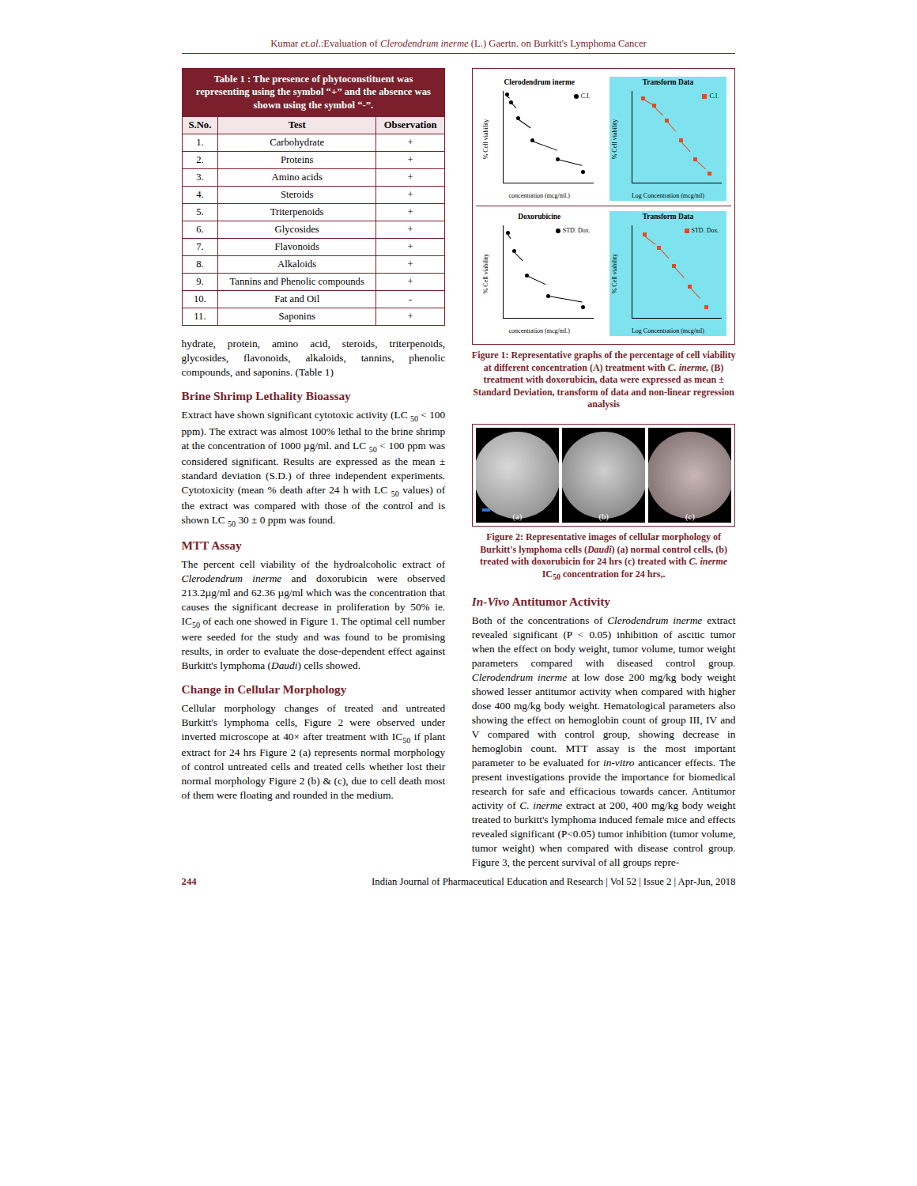Kumar et.al.:Evaluation of Clerodendrum inerme (L.) Gaertn. on Burkitt's Lymphoma Cancer
Table 1 : The presence of phytoconstituent was representing using the symbol “+” and the absence was shown using the symbol “-”.
| S.No. | Test | Observation |
| --- | --- | --- |
| 1. | Carbohydrate | + |
| 2. | Proteins | + |
| 3. | Amino acids | + |
| 4. | Steroids | + |
| 5. | Triterpenoids | + |
| 6. | Glycosides | + |
| 7. | Flavonoids | + |
| 8. | Alkaloids | + |
| 9. | Tannins and Phenolic compounds | + |
| 10. | Fat and Oil | - |
| 11. | Saponins | + |
hydrate, protein, amino acid, steroids, triterpenoids, glycosides, flavonoids, alkaloids, tannins, phenolic compounds, and saponins. (Table 1)
Brine Shrimp Lethality Bioassay
Extract have shown significant cytotoxic activity (LC 50 < 100 ppm). The extract was almost 100% lethal to the brine shrimp at the concentration of 1000 µg/ml. and LC 50 < 100 ppm was considered significant. Results are expressed as the mean ± standard deviation (S.D.) of three independent experiments. Cytotoxicity (mean % death after 24 h with LC 50 values) of the extract was compared with those of the control and is shown LC 50 30 ± 0 ppm was found.
MTT Assay
The percent cell viability of the hydroalcoholic extract of Clerodendrum inerme and doxorubicin were observed 213.2µg/ml and 62.36 µg/ml which was the concentration that causes the significant decrease in proliferation by 50% ie. IC50 of each one showed in Figure 1. The optimal cell number were seeded for the study and was found to be promising results, in order to evaluate the dose-dependent effect against Burkitt's lymphoma (Daudi) cells showed.
Change in Cellular Morphology
Cellular morphology changes of treated and untreated Burkitt's lymphoma cells, Figure 2 were observed under inverted microscope at 40× after treatment with IC50 if plant extract for 24 hrs Figure 2 (a) represents normal morphology of control untreated cells and treated cells whether lost their normal morphology Figure 2 (b) & (c), due to cell death most of them were floating and rounded in the medium.
A
Clerodendrum inerme
% Cell viability
concentration (mcg/ml.)
C.I.
Transform Data
% Cell viability
Log Concentration (mcg/ml)
C.I.
B
Doxorubicine
% Cell viability
concentration (mcg/ml.)
STD. Dox.
Transform Data
% Cell viability
Log Concentration (mcg/ml)
STD. Dox.
Figure 1: Representative graphs of the percentage of cell viability at different concentration (A) treatment with C. inerme, (B) treatment with doxorubicin, data were expressed as mean ± Standard Deviation, transform of data and non-linear regression analysis
(a)
(b)
(c)
Figure 2: Representative images of cellular morphology of Burkitt's lymphoma cells (Daudi) (a) normal control cells, (b) treated with doxorubicin for 24 hrs (c) treated with C. inerme IC50 concentration for 24 hrs,.
In-Vivo Antitumor Activity
Both of the concentrations of Clerodendrum inerme extract revealed significant (P < 0.05) inhibition of ascitic tumor when the effect on body weight, tumor volume, tumor weight parameters compared with diseased control group. Clerodendrum inerme at low dose 200 mg/kg body weight showed lesser antitumor activity when compared with higher dose 400 mg/kg body weight. Hematological parameters also showing the effect on hemoglobin count of group III, IV and V compared with control group, showing decrease in hemoglobin count. MTT assay is the most important parameter to be evaluated for in-vitro anticancer effects. The present investigations provide the importance for biomedical research for safe and efficacious towards cancer. Antitumor activity of C. inerme extract at 200, 400 mg/kg body weight treated to burkitt's lymphoma induced female mice and effects revealed significant (P<0.05) tumor inhibition (tumor volume, tumor weight) when compared with disease control group. Figure 3, the percent survival of all groups repre-
244
Indian Journal of Pharmaceutical Education and Research | Vol 52 | Issue 2 | Apr-Jun, 2018